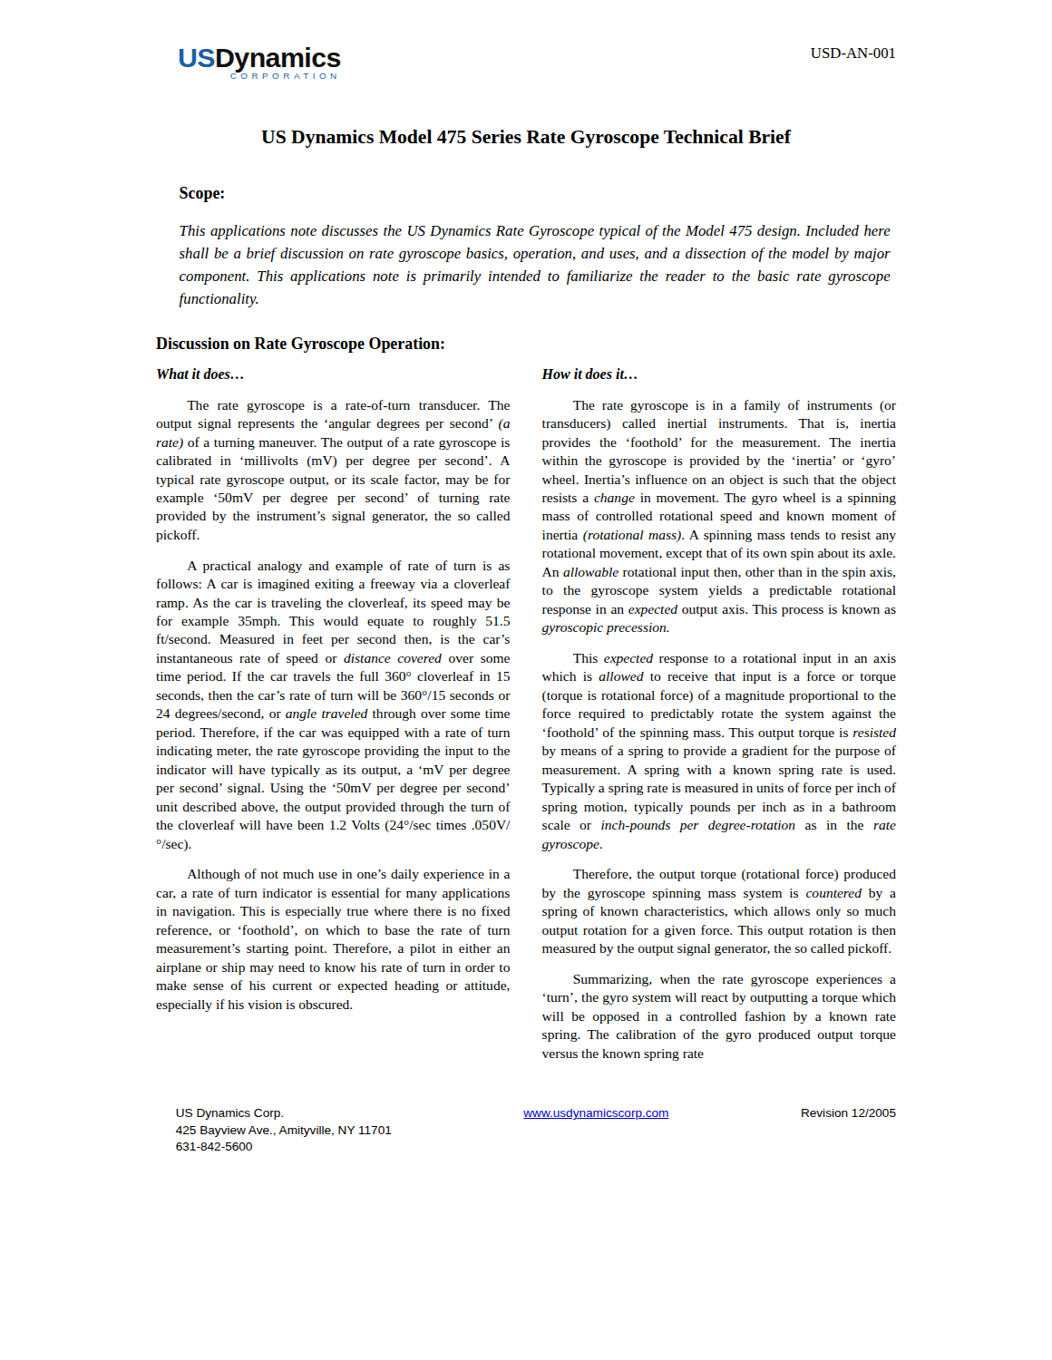US Dynamics
CORPORATION
USD-AN-001
US Dynamics Model 475 Series Rate Gyroscope Technical Brief
Scope:
This applications note discusses the US Dynamics Rate Gyroscope typical of the Model 475 design. Included here shall be a brief discussion on rate gyroscope basics, operation, and uses, and a dissection of the model by major component. This applications note is primarily intended to familiarize the reader to the basic rate gyroscope functionality.
Discussion on Rate Gyroscope Operation:
What it does…
The rate gyroscope is a rate-of-turn transducer. The output signal represents the ‘angular degrees per second’ (a rate) of a turning maneuver. The output of a rate gyroscope is calibrated in ‘millivolts (mV) per degree per second’. A typical rate gyroscope output, or its scale factor, may be for example ‘50mV per degree per second’ of turning rate provided by the instrument’s signal generator, the so called pickoff.
A practical analogy and example of rate of turn is as follows: A car is imagined exiting a freeway via a cloverleaf ramp. As the car is traveling the cloverleaf, its speed may be for example 35mph. This would equate to roughly 51.5 ft/second. Measured in feet per second then, is the car’s instantaneous rate of speed or distance covered over some time period. If the car travels the full 360° cloverleaf in 15 seconds, then the car’s rate of turn will be 360°/15 seconds or 24 degrees/second, or angle traveled through over some time period. Therefore, if the car was equipped with a rate of turn indicating meter, the rate gyroscope providing the input to the indicator will have typically as its output, a ‘mV per degree per second’ signal. Using the ‘50mV per degree per second’ unit described above, the output provided through the turn of the cloverleaf will have been 1.2 Volts (24°/sec times .050V/°/sec).
Although of not much use in one’s daily experience in a car, a rate of turn indicator is essential for many applications in navigation. This is especially true where there is no fixed reference, or ‘foothold’, on which to base the rate of turn measurement’s starting point. Therefore, a pilot in either an airplane or ship may need to know his rate of turn in order to make sense of his current or expected heading or attitude, especially if his vision is obscured.
How it does it…
The rate gyroscope is in a family of instruments (or transducers) called inertial instruments. That is, inertia provides the ‘foothold’ for the measurement. The inertia within the gyroscope is provided by the ‘inertia’ or ‘gyro’ wheel. Inertia’s influence on an object is such that the object resists a change in movement. The gyro wheel is a spinning mass of controlled rotational speed and known moment of inertia (rotational mass). A spinning mass tends to resist any rotational movement, except that of its own spin about its axle. An allowable rotational input then, other than in the spin axis, to the gyroscope system yields a predictable rotational response in an expected output axis. This process is known as gyroscopic precession.
This expected response to a rotational input in an axis which is allowed to receive that input is a force or torque (torque is rotational force) of a magnitude proportional to the force required to predictably rotate the system against the ‘foothold’ of the spinning mass. This output torque is resisted by means of a spring to provide a gradient for the purpose of measurement. A spring with a known spring rate is used. Typically a spring rate is measured in units of force per inch of spring motion, typically pounds per inch as in a bathroom scale or inch-pounds per degree-rotation as in the rate gyroscope.
Therefore, the output torque (rotational force) produced by the gyroscope spinning mass system is countered by a spring of known characteristics, which allows only so much output rotation for a given force. This output rotation is then measured by the output signal generator, the so called pickoff.
Summarizing, when the rate gyroscope experiences a ‘turn’, the gyro system will react by outputting a torque which will be opposed in a controlled fashion by a known rate spring. The calibration of the gyro produced output torque versus the known spring rate
US Dynamics Corp.
425 Bayview Ave., Amityville, NY 11701
631-842-5600
www.usdynamicscorp.com
Revision 12/2005